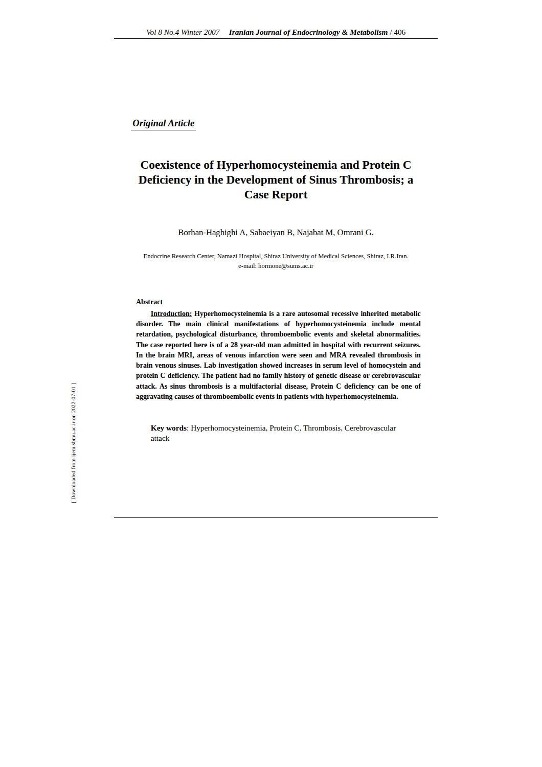Vol 8 No.4 Winter 2007 Iranian Journal of Endocrinology & Metabolism / 406
Original Article
Coexistence of Hyperhomocysteinemia and Protein C Deficiency in the Development of Sinus Thrombosis; a Case Report
Borhan-Haghighi A, Sabaeiyan B, Najabat M, Omrani G.
Endocrine Research Center, Namazi Hospital, Shiraz University of Medical Sciences, Shiraz, I.R.Iran. e-mail: hormone@sums.ac.ir
Abstract
Introduction: Hyperhomocysteinemia is a rare autosomal recessive inherited metabolic disorder. The main clinical manifestations of hyperhomocysteinemia include mental retardation, psychological disturbance, thromboembolic events and skeletal abnormalities. The case reported here is of a 28 year-old man admitted in hospital with recurrent seizures. In the brain MRI, areas of venous infarction were seen and MRA revealed thrombosis in brain venous sinuses. Lab investigation showed increases in serum level of homocystein and protein C deficiency. The patient had no family history of genetic disease or cerebrovascular attack. As sinus thrombosis is a multifactorial disease, Protein C deficiency can be one of aggravating causes of thromboembolic events in patients with hyperhomocysteinemia.
Key words: Hyperhomocysteinemia, Protein C, Thrombosis, Cerebrovascular attack
[ Downloaded from ijem.sbmu.ac.ir on 2022-07-01 ]